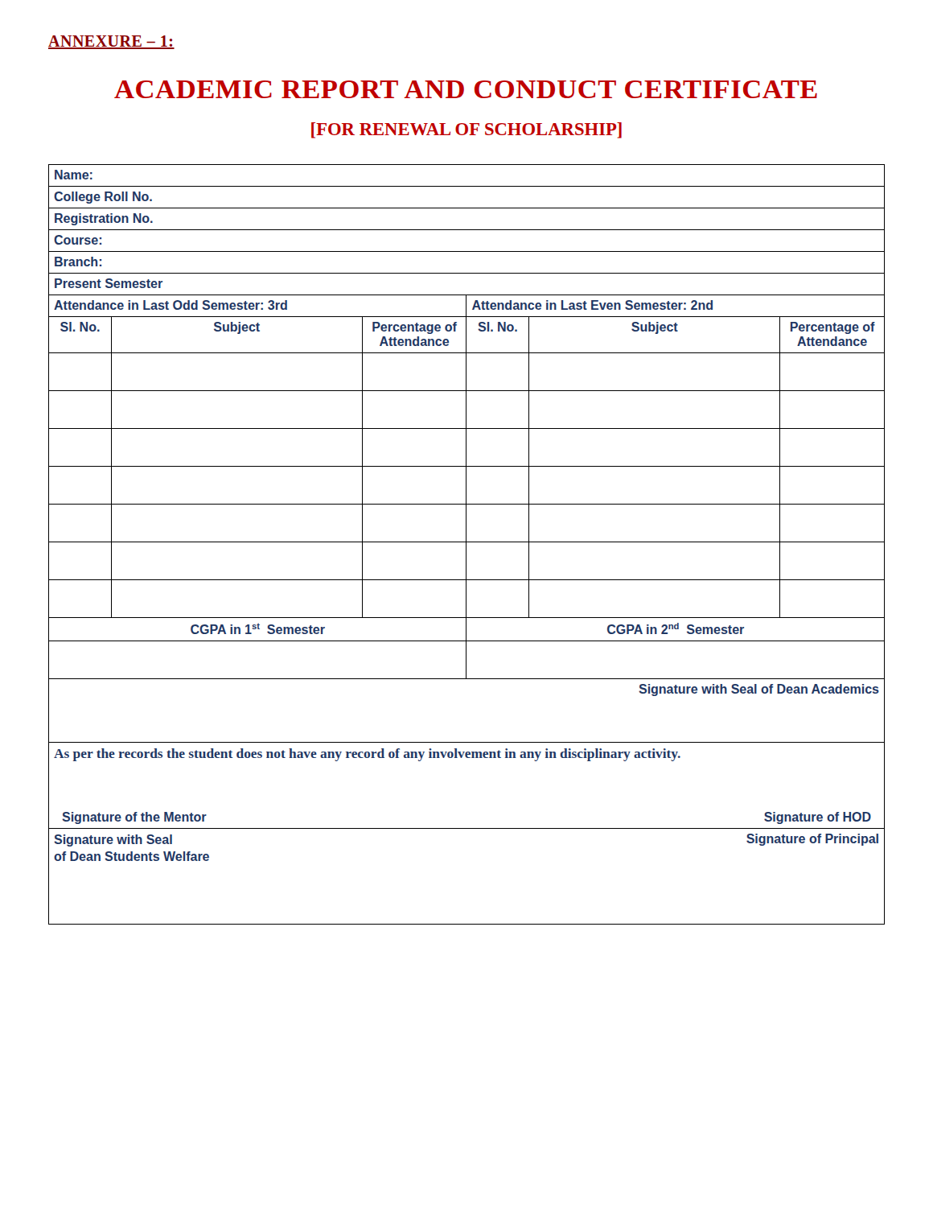ANNEXURE – 1:
ACADEMIC REPORT AND CONDUCT CERTIFICATE
[FOR RENEWAL OF SCHOLARSHIP]
| Name: |
| College Roll No. |
| Registration No. |
| Course: |
| Branch: |
| Present Semester |
| Attendance in Last Odd Semester: 3rd | Attendance in Last Even Semester: 2nd |
| Sl. No. | Subject | Percentage of Attendance | Sl. No. | Subject | Percentage of Attendance |
| CGPA in 1 st Semester | CGPA in 2 nd Semester |
| Signature with Seal of Dean Academics |
| As per the records the student does not have any record of any involvement in any in disciplinary activity. Signature of the Mentor Signature of HOD |
| Signature with Seal of Dean Students Welfare Signature of Principal |